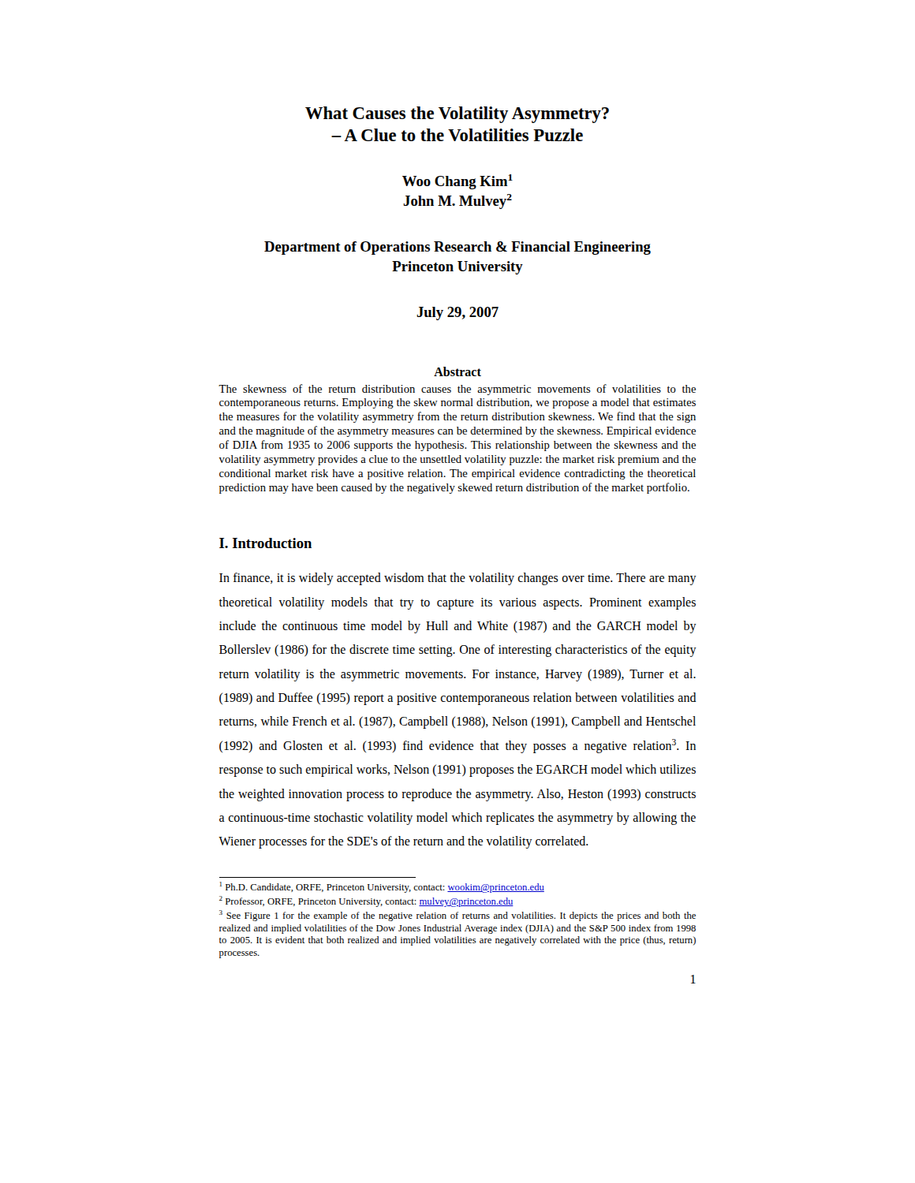What Causes the Volatility Asymmetry?
– A Clue to the Volatilities Puzzle
Woo Chang Kim1
John M. Mulvey2
Department of Operations Research & Financial Engineering
Princeton University
July 29, 2007
Abstract
The skewness of the return distribution causes the asymmetric movements of volatilities to the contemporaneous returns. Employing the skew normal distribution, we propose a model that estimates the measures for the volatility asymmetry from the return distribution skewness. We find that the sign and the magnitude of the asymmetry measures can be determined by the skewness. Empirical evidence of DJIA from 1935 to 2006 supports the hypothesis. This relationship between the skewness and the volatility asymmetry provides a clue to the unsettled volatility puzzle: the market risk premium and the conditional market risk have a positive relation. The empirical evidence contradicting the theoretical prediction may have been caused by the negatively skewed return distribution of the market portfolio.
I. Introduction
In finance, it is widely accepted wisdom that the volatility changes over time. There are many theoretical volatility models that try to capture its various aspects. Prominent examples include the continuous time model by Hull and White (1987) and the GARCH model by Bollerslev (1986) for the discrete time setting. One of interesting characteristics of the equity return volatility is the asymmetric movements. For instance, Harvey (1989), Turner et al. (1989) and Duffee (1995) report a positive contemporaneous relation between volatilities and returns, while French et al. (1987), Campbell (1988), Nelson (1991), Campbell and Hentschel (1992) and Glosten et al. (1993) find evidence that they posses a negative relation3. In response to such empirical works, Nelson (1991) proposes the EGARCH model which utilizes the weighted innovation process to reproduce the asymmetry. Also, Heston (1993) constructs a continuous-time stochastic volatility model which replicates the asymmetry by allowing the Wiener processes for the SDE's of the return and the volatility correlated.
1 Ph.D. Candidate, ORFE, Princeton University, contact: wookim@princeton.edu
2 Professor, ORFE, Princeton University, contact: mulvey@princeton.edu
3 See Figure 1 for the example of the negative relation of returns and volatilities. It depicts the prices and both the realized and implied volatilities of the Dow Jones Industrial Average index (DJIA) and the S&P 500 index from 1998 to 2005. It is evident that both realized and implied volatilities are negatively correlated with the price (thus, return) processes.
1